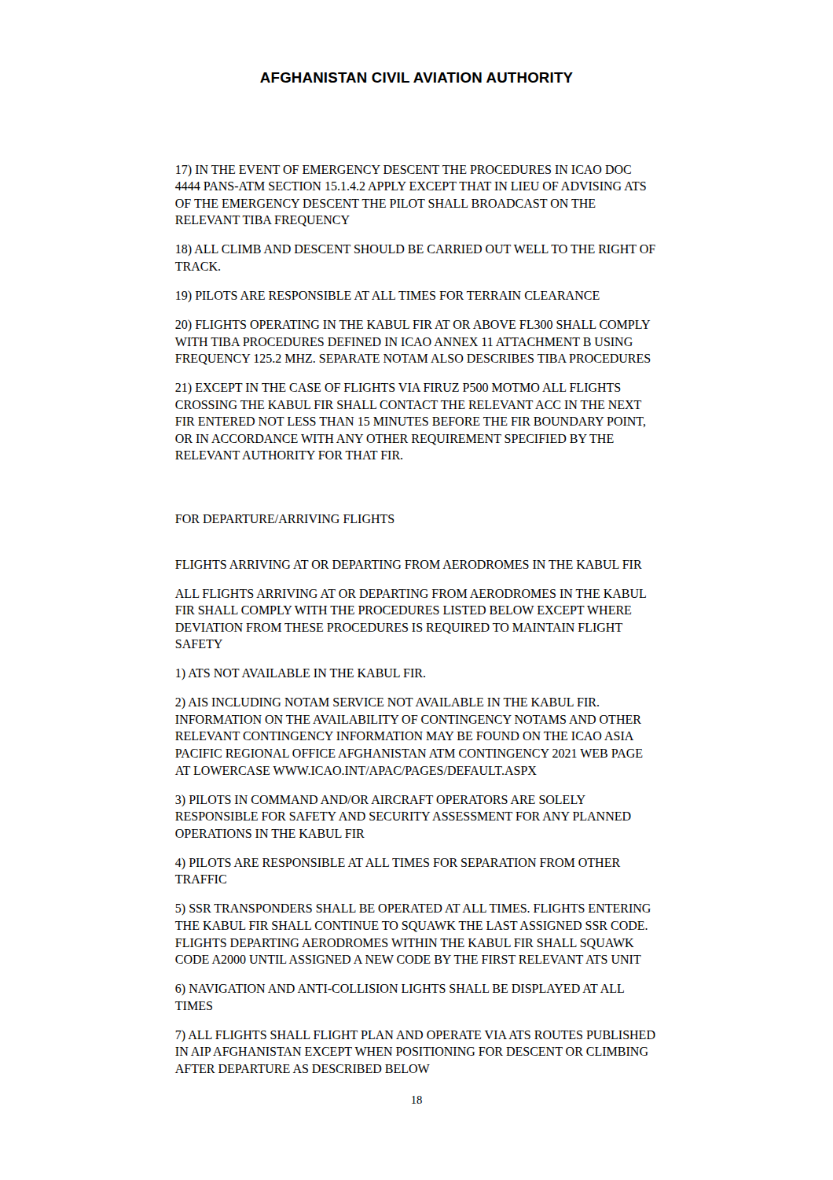AFGHANISTAN CIVIL AVIATION AUTHORITY
17) IN THE EVENT OF EMERGENCY DESCENT THE PROCEDURES IN ICAO DOC 4444 PANS-ATM SECTION 15.1.4.2 APPLY EXCEPT THAT IN LIEU OF ADVISING ATS OF THE EMERGENCY DESCENT THE PILOT SHALL BROADCAST ON THE RELEVANT TIBA FREQUENCY
18) ALL CLIMB AND DESCENT SHOULD BE CARRIED OUT WELL TO THE RIGHT OF TRACK.
19) PILOTS ARE RESPONSIBLE AT ALL TIMES FOR TERRAIN CLEARANCE
20) FLIGHTS OPERATING IN THE KABUL FIR AT OR ABOVE FL300 SHALL COMPLY WITH TIBA PROCEDURES DEFINED IN ICAO ANNEX 11 ATTACHMENT B USING FREQUENCY 125.2 MHZ. SEPARATE NOTAM ALSO DESCRIBES TIBA PROCEDURES
21) EXCEPT IN THE CASE OF FLIGHTS VIA FIRUZ P500 MOTMO ALL FLIGHTS CROSSING THE KABUL FIR SHALL CONTACT THE RELEVANT ACC IN THE NEXT FIR ENTERED NOT LESS THAN 15 MINUTES BEFORE THE FIR BOUNDARY POINT, OR IN ACCORDANCE WITH ANY OTHER REQUIREMENT SPECIFIED BY THE RELEVANT AUTHORITY FOR THAT FIR.
FOR DEPARTURE/ARRIVING FLIGHTS
FLIGHTS ARRIVING AT OR DEPARTING FROM AERODROMES IN THE KABUL FIR
ALL FLIGHTS ARRIVING AT OR DEPARTING FROM AERODROMES IN THE KABUL FIR SHALL COMPLY WITH THE PROCEDURES LISTED BELOW EXCEPT WHERE DEVIATION FROM THESE PROCEDURES IS REQUIRED TO MAINTAIN FLIGHT SAFETY
1) ATS NOT AVAILABLE IN THE KABUL FIR.
2) AIS INCLUDING NOTAM SERVICE NOT AVAILABLE IN THE KABUL FIR. INFORMATION ON THE AVAILABILITY OF CONTINGENCY NOTAMS AND OTHER RELEVANT CONTINGENCY INFORMATION MAY BE FOUND ON THE ICAO ASIA PACIFIC REGIONAL OFFICE AFGHANISTAN ATM CONTINGENCY 2021 WEB PAGE AT LOWERCASE WWW.ICAO.INT/APAC/PAGES/DEFAULT.ASPX
3) PILOTS IN COMMAND AND/OR AIRCRAFT OPERATORS ARE SOLELY RESPONSIBLE FOR SAFETY AND SECURITY ASSESSMENT FOR ANY PLANNED OPERATIONS IN THE KABUL FIR
4) PILOTS ARE RESPONSIBLE AT ALL TIMES FOR SEPARATION FROM OTHER TRAFFIC
5) SSR TRANSPONDERS SHALL BE OPERATED AT ALL TIMES. FLIGHTS ENTERING THE KABUL FIR SHALL CONTINUE TO SQUAWK THE LAST ASSIGNED SSR CODE. FLIGHTS DEPARTING AERODROMES WITHIN THE KABUL FIR SHALL SQUAWK CODE A2000 UNTIL ASSIGNED A NEW CODE BY THE FIRST RELEVANT ATS UNIT
6) NAVIGATION AND ANTI-COLLISION LIGHTS SHALL BE DISPLAYED AT ALL TIMES
7) ALL FLIGHTS SHALL FLIGHT PLAN AND OPERATE VIA ATS ROUTES PUBLISHED IN AIP AFGHANISTAN EXCEPT WHEN POSITIONING FOR DESCENT OR CLIMBING AFTER DEPARTURE AS DESCRIBED BELOW
18